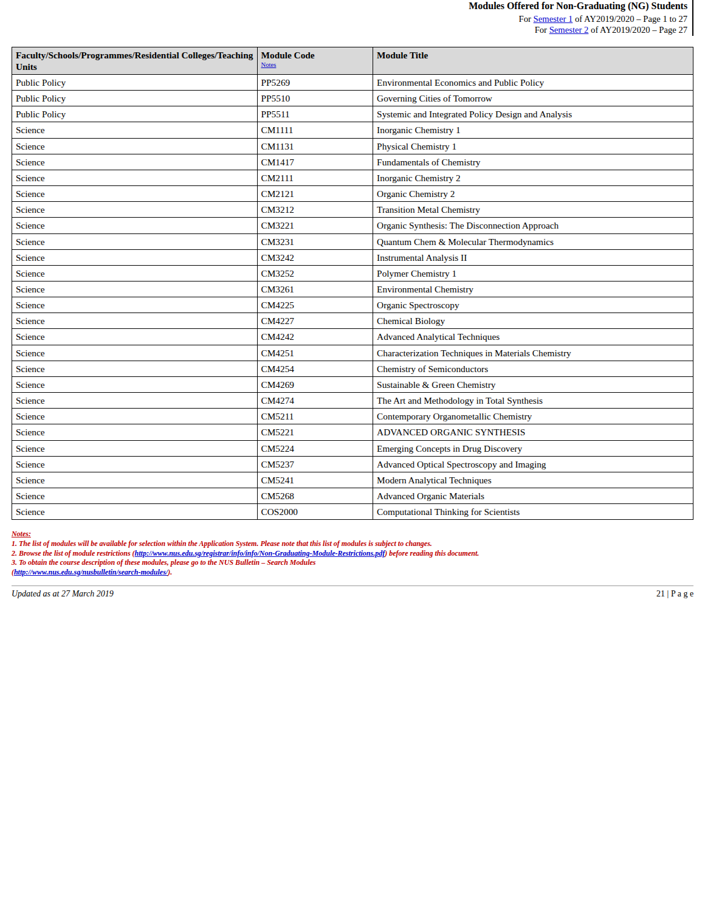Modules Offered for Non-Graduating (NG) Students
For Semester 1 of AY2019/2020 – Page 1 to 27
For Semester 2 of AY2019/2020 – Page 27
| Faculty/Schools/Programmes/Residential Colleges/Teaching Units | Module Code Notes | Module Title |
| --- | --- | --- |
| Public Policy | PP5269 | Environmental Economics and Public Policy |
| Public Policy | PP5510 | Governing Cities of Tomorrow |
| Public Policy | PP5511 | Systemic and Integrated Policy Design and Analysis |
| Science | CM1111 | Inorganic Chemistry 1 |
| Science | CM1131 | Physical Chemistry 1 |
| Science | CM1417 | Fundamentals of Chemistry |
| Science | CM2111 | Inorganic Chemistry 2 |
| Science | CM2121 | Organic Chemistry 2 |
| Science | CM3212 | Transition Metal Chemistry |
| Science | CM3221 | Organic Synthesis: The Disconnection Approach |
| Science | CM3231 | Quantum Chem & Molecular Thermodynamics |
| Science | CM3242 | Instrumental Analysis II |
| Science | CM3252 | Polymer Chemistry 1 |
| Science | CM3261 | Environmental Chemistry |
| Science | CM4225 | Organic Spectroscopy |
| Science | CM4227 | Chemical Biology |
| Science | CM4242 | Advanced Analytical Techniques |
| Science | CM4251 | Characterization Techniques in Materials Chemistry |
| Science | CM4254 | Chemistry of Semiconductors |
| Science | CM4269 | Sustainable & Green Chemistry |
| Science | CM4274 | The Art and Methodology in Total Synthesis |
| Science | CM5211 | Contemporary Organometallic Chemistry |
| Science | CM5221 | ADVANCED ORGANIC SYNTHESIS |
| Science | CM5224 | Emerging Concepts in Drug Discovery |
| Science | CM5237 | Advanced Optical Spectroscopy and Imaging |
| Science | CM5241 | Modern Analytical Techniques |
| Science | CM5268 | Advanced Organic Materials |
| Science | COS2000 | Computational Thinking for Scientists |
Notes:
1. The list of modules will be available for selection within the Application System. Please note that this list of modules is subject to changes.
2. Browse the list of module restrictions (http://www.nus.edu.sg/registrar/info/info/Non-Graduating-Module-Restrictions.pdf) before reading this document.
3. To obtain the course description of these modules, please go to the NUS Bulletin – Search Modules
(http://www.nus.edu.sg/nusbulletin/search-modules/).
Updated as at 27 March 2019 21 | P a g e